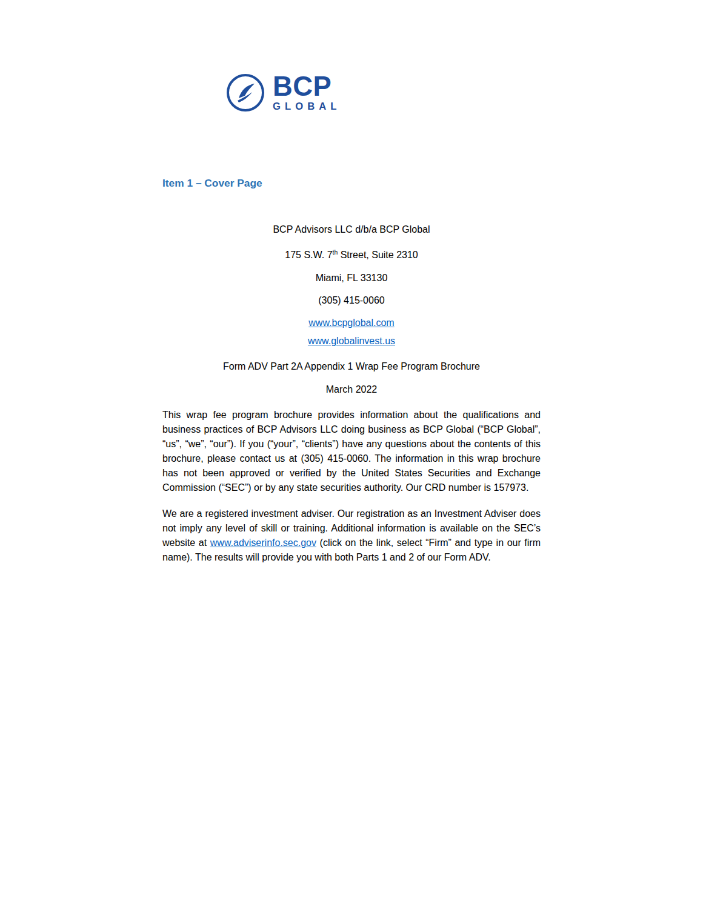BCP
GLOBAL
Item 1 – Cover Page
BCP Advisors LLC d/b/a BCP Global
175 S.W. 7th Street, Suite 2310
Miami, FL 33130
(305) 415-0060
www.bcpglobal.com
www.globalinvest.us
Form ADV Part 2A Appendix 1 Wrap Fee Program Brochure
March 2022
This wrap fee program brochure provides information about the qualifications and business practices of BCP Advisors LLC doing business as BCP Global (“BCP Global”, “us”, “we”, “our”). If you (“your”, “clients”) have any questions about the contents of this brochure, please contact us at (305) 415-0060. The information in this wrap brochure has not been approved or verified by the United States Securities and Exchange Commission (“SEC”) or by any state securities authority. Our CRD number is 157973.
We are a registered investment adviser. Our registration as an Investment Adviser does not imply any level of skill or training. Additional information is available on the SEC’s website at www.adviserinfo.sec.gov (click on the link, select “Firm” and type in our firm name). The results will provide you with both Parts 1 and 2 of our Form ADV.